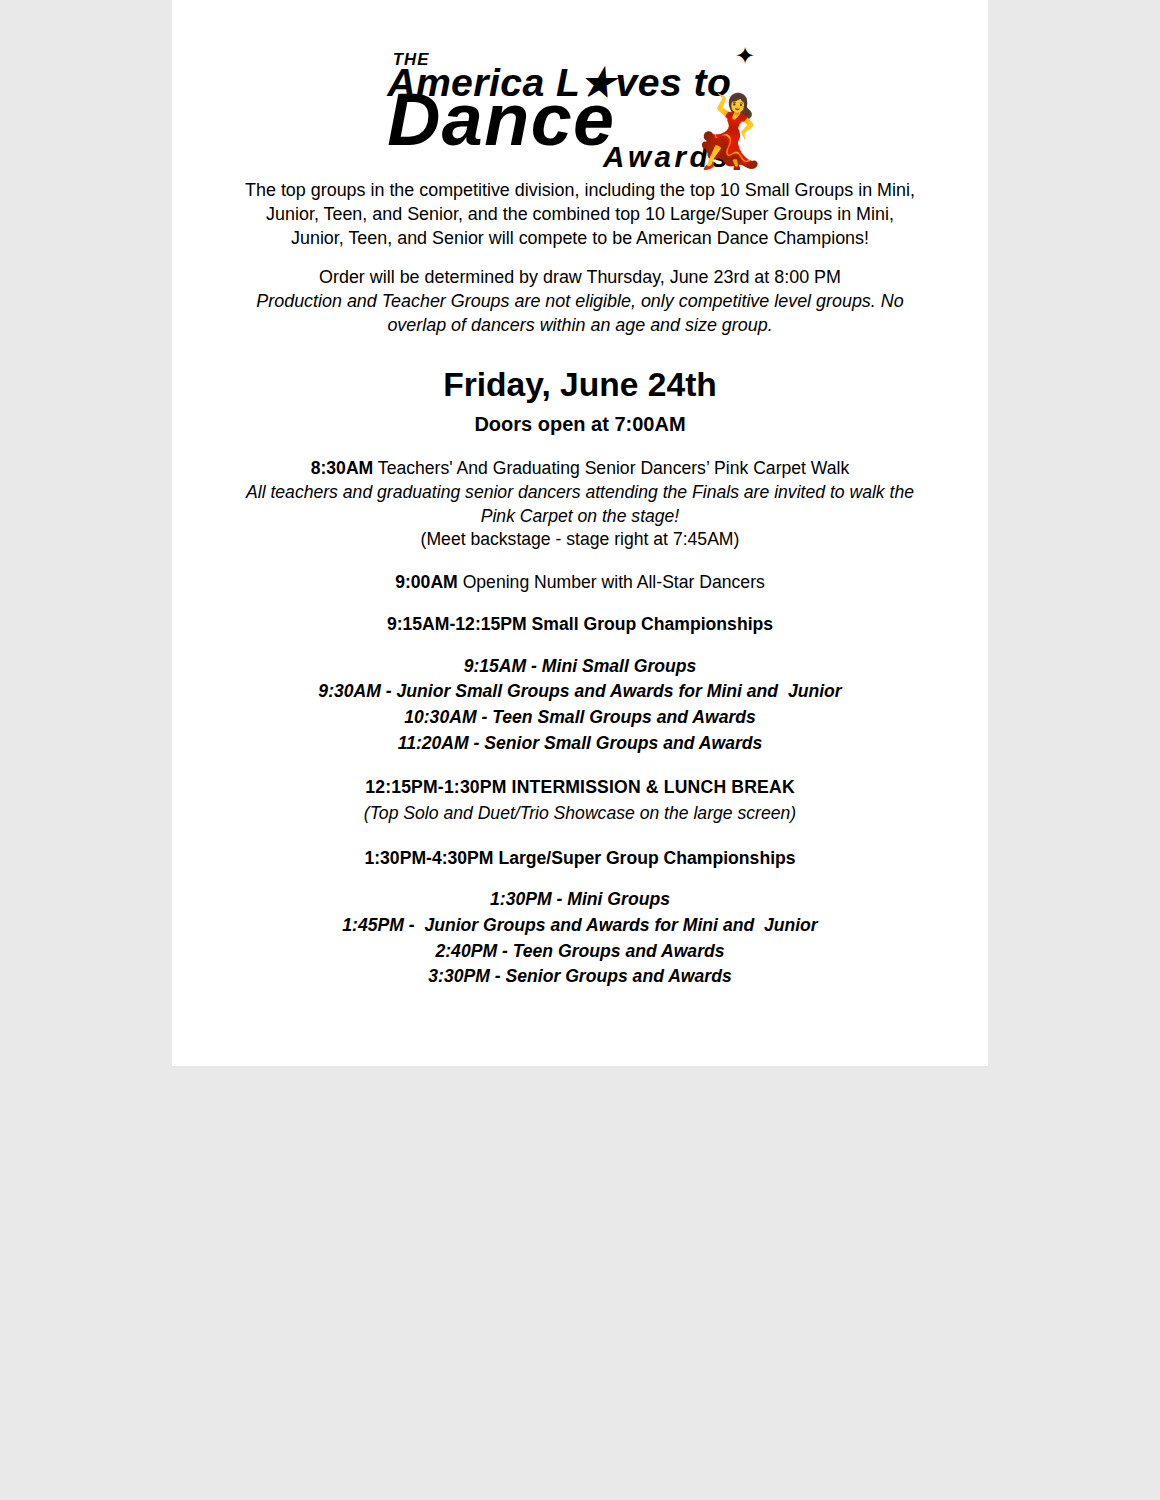✦ THE America L★ves to Dance Awards 💃
The top groups in the competitive division, including the top 10 Small Groups in Mini, Junior, Teen, and Senior, and the combined top 10 Large/Super Groups in Mini, Junior, Teen, and Senior will compete to be American Dance Champions!
Order will be determined by draw Thursday, June 23rd at 8:00 PM
Production and Teacher Groups are not eligible, only competitive level groups. No overlap of dancers within an age and size group.
Friday, June 24th
Doors open at 7:00AM
8:30AM Teachers' And Graduating Senior Dancers’ Pink Carpet Walk All teachers and graduating senior dancers attending the Finals are invited to walk the Pink Carpet on the stage! (Meet backstage - stage right at 7:45AM)
9:00AM Opening Number with All-Star Dancers
9:15AM-12:15PM Small Group Championships
9:15AM - Mini Small Groups
9:30AM - Junior Small Groups and Awards for Mini and Junior
10:30AM - Teen Small Groups and Awards
11:20AM - Senior Small Groups and Awards
12:15PM-1:30PM INTERMISSION & LUNCH BREAK (Top Solo and Duet/Trio Showcase on the large screen)
1:30PM-4:30PM Large/Super Group Championships
1:30PM - Mini Groups
1:45PM - Junior Groups and Awards for Mini and Junior
2:40PM - Teen Groups and Awards
3:30PM - Senior Groups and Awards